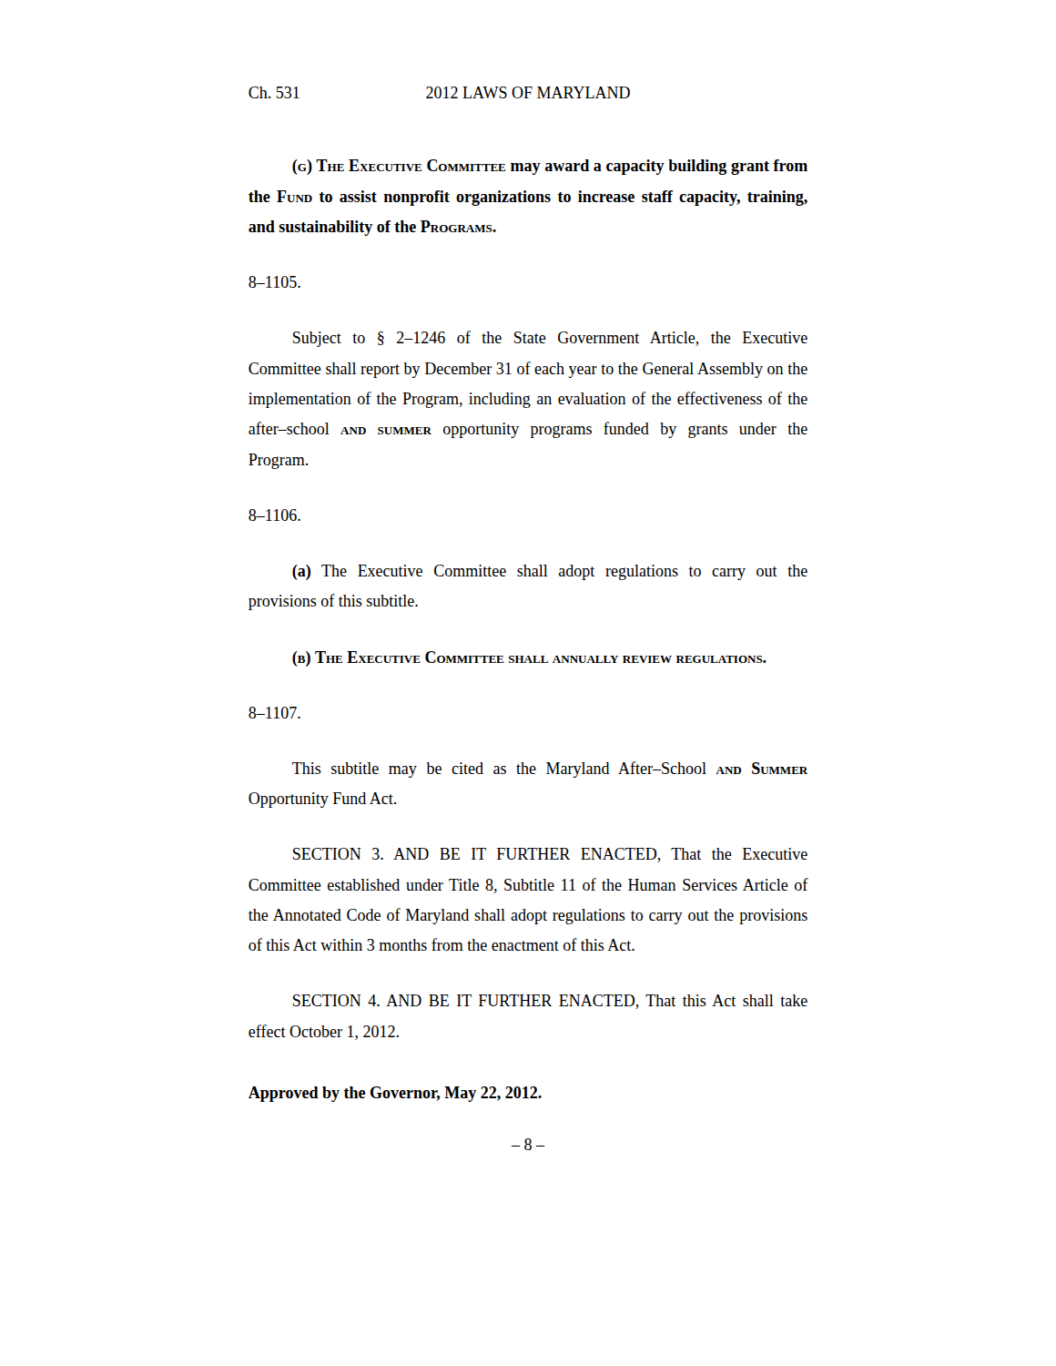Ch. 531
2012 LAWS OF MARYLAND
(g) The Executive Committee may award a capacity building grant from the Fund to assist nonprofit organizations to increase staff capacity, training, and sustainability of the Programs.
8–1105.
Subject to § 2–1246 of the State Government Article, the Executive Committee shall report by December 31 of each year to the General Assembly on the implementation of the Program, including an evaluation of the effectiveness of the after–school and summer opportunity programs funded by grants under the Program.
8–1106.
(a) The Executive Committee shall adopt regulations to carry out the provisions of this subtitle.
(b) The Executive Committee shall annually review regulations.
8–1107.
This subtitle may be cited as the Maryland After–School and Summer Opportunity Fund Act.
SECTION 3. AND BE IT FURTHER ENACTED, That the Executive Committee established under Title 8, Subtitle 11 of the Human Services Article of the Annotated Code of Maryland shall adopt regulations to carry out the provisions of this Act within 3 months from the enactment of this Act.
SECTION 4. AND BE IT FURTHER ENACTED, That this Act shall take effect October 1, 2012.
Approved by the Governor, May 22, 2012.
– 8 –